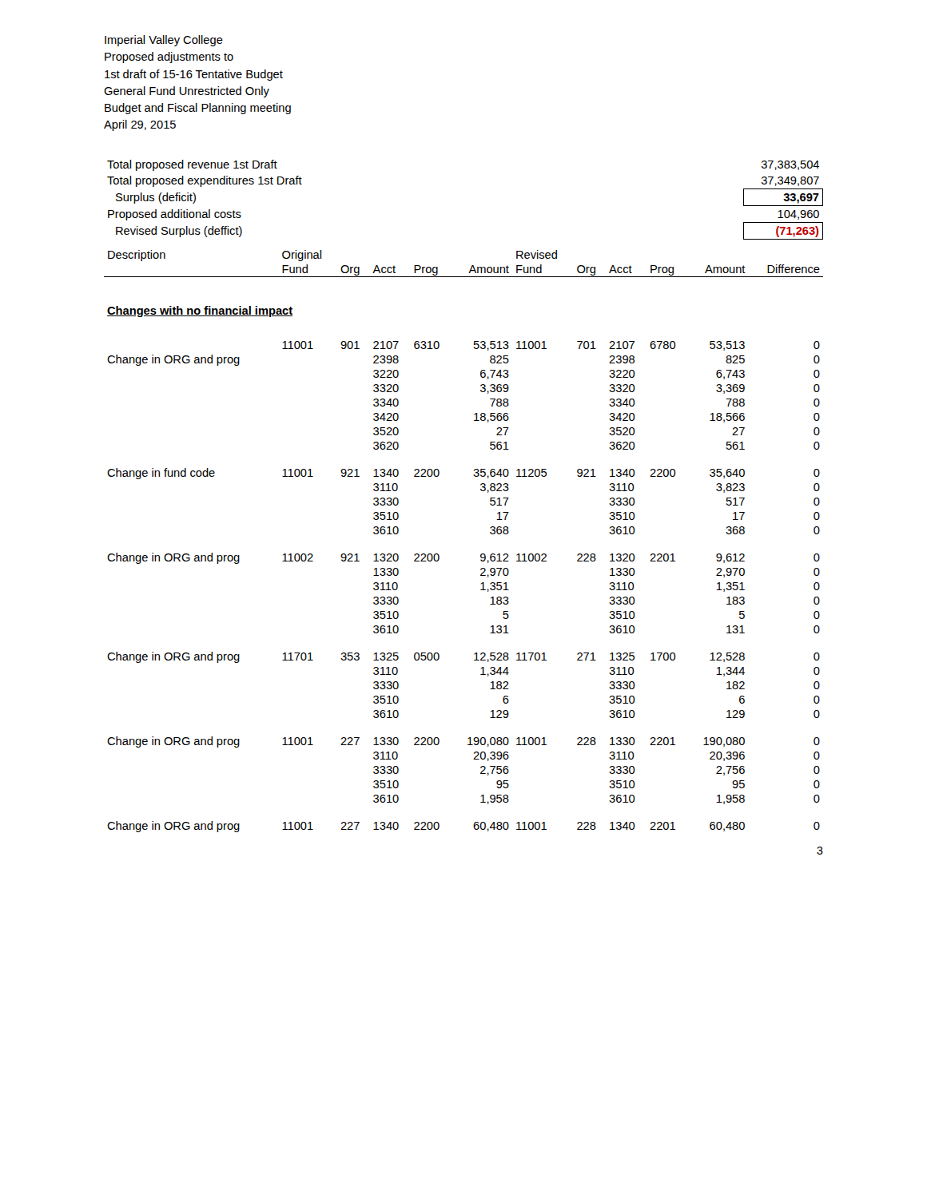Imperial Valley College
Proposed adjustments to
1st draft of 15-16 Tentative Budget
General Fund Unrestricted Only
Budget and Fiscal Planning meeting
April 29, 2015
| Total proposed revenue 1st Draft | | 37,383,504 |
| Total proposed expenditures 1st Draft | | 37,349,807 |
| Surplus (deficit) | | 33,697 |
| Proposed additional costs | | 104,960 |
| Revised Surplus (deffict) | | (71,263) |
| Description | Original | | | | | Revised | | | | | |
| | Fund | Org | Acct | Prog | Amount | Fund | Org | Acct | Prog | Amount | Difference |
| Changes with no financial impact |
| | 11001 | 901 | 2107 | 6310 | 53,513 | 11001 | 701 | 2107 | 6780 | 53,513 | 0 |
| Change in ORG and prog | | | 2398 | | 825 | | | 2398 | | 825 | 0 |
| | | | 3220 | | 6,743 | | | 3220 | | 6,743 | 0 |
| | | | 3320 | | 3,369 | | | 3320 | | 3,369 | 0 |
| | | | 3340 | | 788 | | | 3340 | | 788 | 0 |
| | | | 3420 | | 18,566 | | | 3420 | | 18,566 | 0 |
| | | | 3520 | | 27 | | | 3520 | | 27 | 0 |
| | | | 3620 | | 561 | | | 3620 | | 561 | 0 |
| Change in fund code | 11001 | 921 | 1340 | 2200 | 35,640 | 11205 | 921 | 1340 | 2200 | 35,640 | 0 |
| | | | 3110 | | 3,823 | | | 3110 | | 3,823 | 0 |
| | | | 3330 | | 517 | | | 3330 | | 517 | 0 |
| | | | 3510 | | 17 | | | 3510 | | 17 | 0 |
| | | | 3610 | | 368 | | | 3610 | | 368 | 0 |
| Change in ORG and prog | 11002 | 921 | 1320 | 2200 | 9,612 | 11002 | 228 | 1320 | 2201 | 9,612 | 0 |
| | | | 1330 | | 2,970 | | | 1330 | | 2,970 | 0 |
| | | | 3110 | | 1,351 | | | 3110 | | 1,351 | 0 |
| | | | 3330 | | 183 | | | 3330 | | 183 | 0 |
| | | | 3510 | | 5 | | | 3510 | | 5 | 0 |
| | | | 3610 | | 131 | | | 3610 | | 131 | 0 |
| Change in ORG and prog | 11701 | 353 | 1325 | 0500 | 12,528 | 11701 | 271 | 1325 | 1700 | 12,528 | 0 |
| | | | 3110 | | 1,344 | | | 3110 | | 1,344 | 0 |
| | | | 3330 | | 182 | | | 3330 | | 182 | 0 |
| | | | 3510 | | 6 | | | 3510 | | 6 | 0 |
| | | | 3610 | | 129 | | | 3610 | | 129 | 0 |
| Change in ORG and prog | 11001 | 227 | 1330 | 2200 | 190,080 | 11001 | 228 | 1330 | 2201 | 190,080 | 0 |
| | | | 3110 | | 20,396 | | | 3110 | | 20,396 | 0 |
| | | | 3330 | | 2,756 | | | 3330 | | 2,756 | 0 |
| | | | 3510 | | 95 | | | 3510 | | 95 | 0 |
| | | | 3610 | | 1,958 | | | 3610 | | 1,958 | 0 |
| Change in ORG and prog | 11001 | 227 | 1340 | 2200 | 60,480 | 11001 | 228 | 1340 | 2201 | 60,480 | 0 |
3